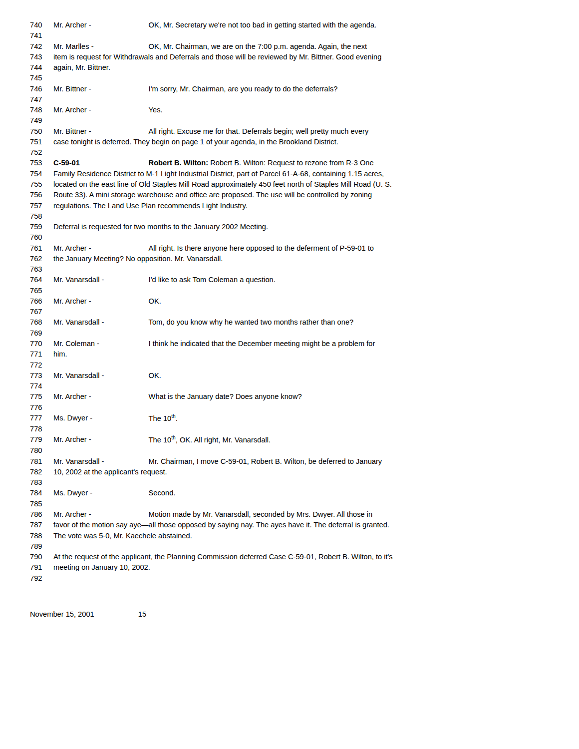| 740 | Mr. Archer - | OK, Mr. Secretary we're not too bad in getting started with the agenda. |
| 741 | | |
| 742 | Mr. Marlles - | OK, Mr. Chairman, we are on the 7:00 p.m. agenda. Again, the next |
| 743 | item is request for Withdrawals and Deferrals and those will be reviewed by Mr. Bittner. Good evening |
| 744 | again, Mr. Bittner. |
| 745 | | |
| 746 | Mr. Bittner - | I'm sorry, Mr. Chairman, are you ready to do the deferrals? |
| 747 | | |
| 748 | Mr. Archer - | Yes. |
| 749 | | |
| 750 | Mr. Bittner - | All right. Excuse me for that. Deferrals begin; well pretty much every |
| 751 | case tonight is deferred. They begin on page 1 of your agenda, in the Brookland District. |
| 752 | | |
| 753 | C-59-01 | Robert B. Wilton: Robert B. Wilton: Request to rezone from R-3 One |
| 754 | Family Residence District to M-1 Light Industrial District, part of Parcel 61-A-68, containing 1.15 acres, |
| 755 | located on the east line of Old Staples Mill Road approximately 450 feet north of Staples Mill Road (U. S. |
| 756 | Route 33). A mini storage warehouse and office are proposed. The use will be controlled by zoning |
| 757 | regulations. The Land Use Plan recommends Light Industry. |
| 758 | | |
| 759 | Deferral is requested for two months to the January 2002 Meeting. |
| 760 | | |
| 761 | Mr. Archer - | All right. Is there anyone here opposed to the deferment of P-59-01 to |
| 762 | the January Meeting? No opposition. Mr. Vanarsdall. |
| 763 | | |
| 764 | Mr. Vanarsdall - | I'd like to ask Tom Coleman a question. |
| 765 | | |
| 766 | Mr. Archer - | OK. |
| 767 | | |
| 768 | Mr. Vanarsdall - | Tom, do you know why he wanted two months rather than one? |
| 769 | | |
| 770 | Mr. Coleman - | I think he indicated that the December meeting might be a problem for |
| 771 | him. |
| 772 | | |
| 773 | Mr. Vanarsdall - | OK. |
| 774 | | |
| 775 | Mr. Archer - | What is the January date? Does anyone know? |
| 776 | | |
| 777 | Ms. Dwyer - | The 10 th . |
| 778 | | |
| 779 | Mr. Archer - | The 10 th , OK. All right, Mr. Vanarsdall. |
| 780 | | |
| 781 | Mr. Vanarsdall - | Mr. Chairman, I move C-59-01, Robert B. Wilton, be deferred to January |
| 782 | 10, 2002 at the applicant's request. |
| 783 | | |
| 784 | Ms. Dwyer - | Second. |
| 785 | | |
| 786 | Mr. Archer - | Motion made by Mr. Vanarsdall, seconded by Mrs. Dwyer. All those in |
| 787 | favor of the motion say aye—all those opposed by saying nay. The ayes have it. The deferral is granted. |
| 788 | The vote was 5-0, Mr. Kaechele abstained. |
| 789 | | |
| 790 | At the request of the applicant, the Planning Commission deferred Case C-59-01, Robert B. Wilton, to it's |
| 791 | meeting on January 10, 2002. |
| 792 | | |
November 15, 2001 15